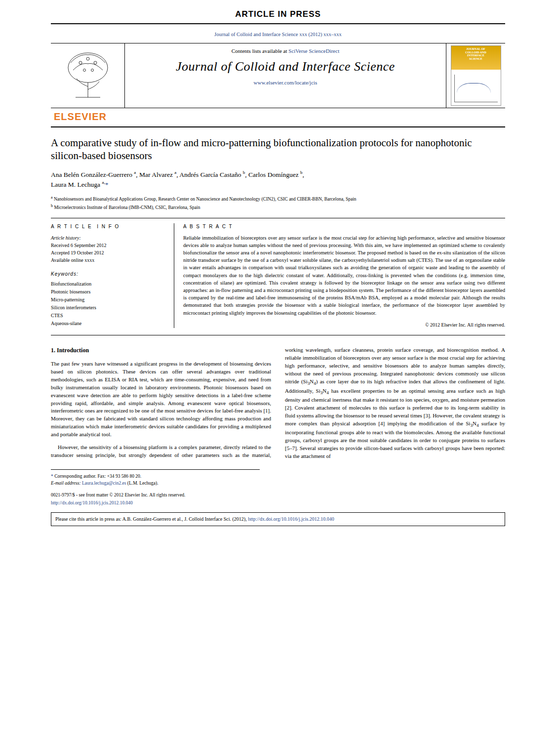ARTICLE IN PRESS
Journal of Colloid and Interface Science xxx (2012) xxx–xxx
Contents lists available at SciVerse ScienceDirect
Journal of Colloid and Interface Science
www.elsevier.com/locate/jcis
JOURNAL OF
COLLOID AND
INTERFACE
SCIENCE
ELSEVIER
A comparative study of in-flow and micro-patterning biofunctionalization protocols for nanophotonic silicon-based biosensors
Ana Belén González-Guerrero a, Mar Alvarez a, Andrés García Castaño b, Carlos Domínguez b,
Laura M. Lechuga a,*
a Nanobiosensors and Bioanalytical Applications Group, Research Center on Nanoscience and Nanotechnology (CIN2), CSIC and CIBER-BBN, Barcelona, Spain
b Microelectronics Institute of Barcelona (IMB-CNM), CSIC, Barcelona, Spain
A R T I C L E I N F O
Article history:
Received 6 September 2012
Accepted 19 October 2012
Available online xxxx
Keywords:
Biofunctionalization
Photonic biosensors
Micro-patterning
Silicon interferometers
CTES
Aqueous-silane
A B S T R A C T
Reliable immobilization of bioreceptors over any sensor surface is the most crucial step for achieving high performance, selective and sensitive biosensor devices able to analyze human samples without the need of previous processing. With this aim, we have implemented an optimized scheme to covalently biofunctionalize the sensor area of a novel nanophotonic interferometric biosensor. The proposed method is based on the ex-situ silanization of the silicon nitride transducer surface by the use of a carboxyl water soluble silane, the carboxyethylsilanetriol sodium salt (CTES). The use of an organosilane stable in water entails advantages in comparison with usual trialkoxysilanes such as avoiding the generation of organic waste and leading to the assembly of compact monolayers due to the high dielectric constant of water. Additionally, cross-linking is prevented when the conditions (e.g. immersion time, concentration of silane) are optimized. This covalent strategy is followed by the bioreceptor linkage on the sensor area surface using two different approaches: an in-flow patterning and a microcontact printing using a biodeposition system. The performance of the different bioreceptor layers assembled is compared by the real-time and label-free immunosensing of the proteins BSA/mAb BSA, employed as a model molecular pair. Although the results demonstrated that both strategies provide the biosensor with a stable biological interface, the performance of the bioreceptor layer assembled by microcontact printing slightly improves the biosensing capabilities of the photonic biosensor.
© 2012 Elsevier Inc. All rights reserved.
1. Introduction
The past few years have witnessed a significant progress in the development of biosensing devices based on silicon photonics. These devices can offer several advantages over traditional methodologies, such as ELISA or RIA test, which are time-consuming, expensive, and need from bulky instrumentation usually located in laboratory environments. Photonic biosensors based on evanescent wave detection are able to perform highly sensitive detections in a label-free scheme providing rapid, affordable, and simple analysis. Among evanescent wave optical biosensors, interferometric ones are recognized to be one of the most sensitive devices for label-free analysis [1]. Moreover, they can be fabricated with standard silicon technology affording mass production and miniaturization which make interferometric devices suitable candidates for providing a multiplexed and portable analytical tool.
However, the sensitivity of a biosensing platform is a complex parameter, directly related to the transducer sensing principle, but strongly dependent of other parameters such as the material, working wavelength, surface cleanness, protein surface coverage, and biorecognition method. A reliable immobilization of bioreceptors over any sensor surface is the most crucial step for achieving high performance, selective, and sensitive biosensors able to analyze human samples directly, without the need of previous processing. Integrated nanophotonic devices commonly use silicon nitride (Si3N4) as core layer due to its high refractive index that allows the confinement of light. Additionally, Si3N4 has excellent properties to be an optimal sensing area surface such as high density and chemical inertness that make it resistant to ion species, oxygen, and moisture permeation [2]. Covalent attachment of molecules to this surface is preferred due to its long-term stability in fluid systems allowing the biosensor to be reused several times [3]. However, the covalent strategy is more complex than physical adsorption [4] implying the modification of the Si3N4 surface by incorporating functional groups able to react with the biomolecules. Among the available functional groups, carboxyl groups are the most suitable candidates in order to conjugate proteins to surfaces [5–7]. Several strategies to provide silicon-based surfaces with carboxyl groups have been reported: via the attachment of
* Corresponding author. Fax: +34 93 586 80 20.
E-mail address: Laura.lechuga@cin2.es (L.M. Lechuga).
0021-9797/$ - see front matter © 2012 Elsevier Inc. All rights reserved.
http://dx.doi.org/10.1016/j.jcis.2012.10.040
Please cite this article in press as: A.B. González-Guerrero et al., J. Colloid Interface Sci. (2012), http://dx.doi.org/10.1016/j.jcis.2012.10.040